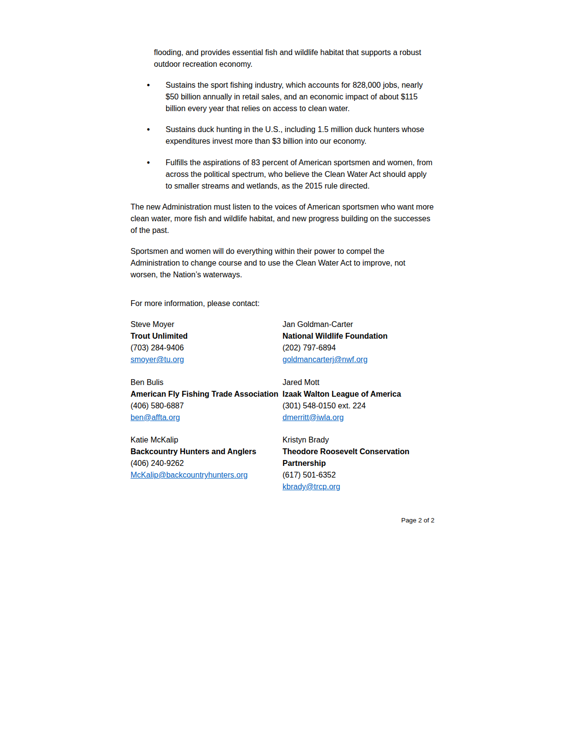flooding, and provides essential fish and wildlife habitat that supports a robust outdoor recreation economy.
Sustains the sport fishing industry, which accounts for 828,000 jobs, nearly $50 billion annually in retail sales, and an economic impact of about $115 billion every year that relies on access to clean water.
Sustains duck hunting in the U.S., including 1.5 million duck hunters whose expenditures invest more than $3 billion into our economy.
Fulfills the aspirations of 83 percent of American sportsmen and women, from across the political spectrum, who believe the Clean Water Act should apply to smaller streams and wetlands, as the 2015 rule directed.
The new Administration must listen to the voices of American sportsmen who want more clean water, more fish and wildlife habitat, and new progress building on the successes of the past.
Sportsmen and women will do everything within their power to compel the Administration to change course and to use the Clean Water Act to improve, not worsen, the Nation’s waterways.
For more information, please contact:
| Steve Moyer Trout Unlimited (703) 284-9406 smoyer@tu.org | Jan Goldman-Carter National Wildlife Foundation (202) 797-6894 goldmancarterj@nwf.org |
| Ben Bulis American Fly Fishing Trade Association (406) 580-6887 ben@affta.org | Jared Mott Izaak Walton League of America (301) 548-0150 ext. 224 dmerritt@iwla.org |
| Katie McKalip Backcountry Hunters and Anglers (406) 240-9262 McKalip@backcountryhunters.org | Kristyn Brady Theodore Roosevelt Conservation Partnership (617) 501-6352 kbrady@trcp.org |
Page 2 of 2